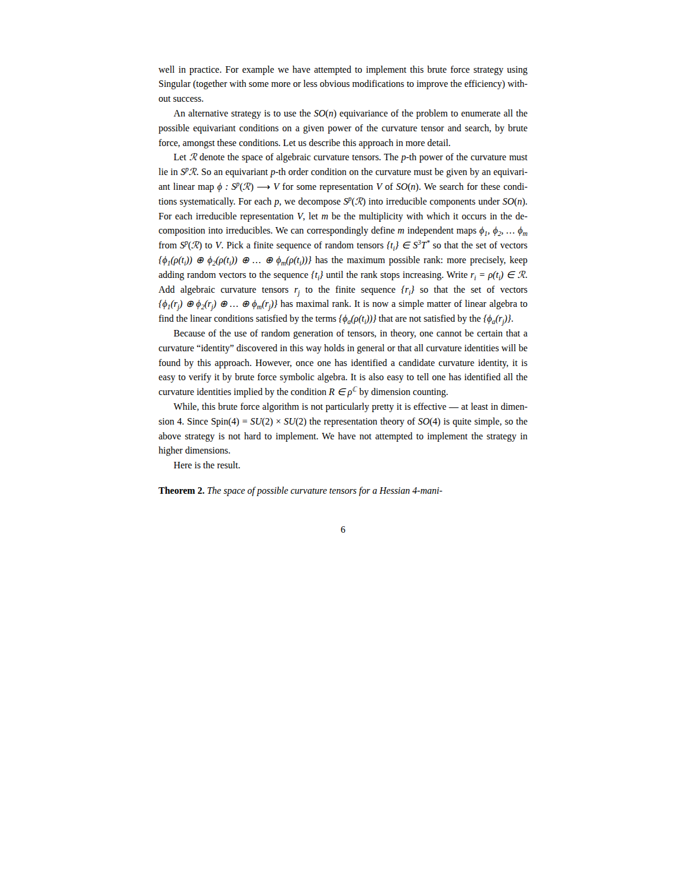well in practice. For example we have attempted to implement this brute force strategy using Singular (together with some more or less obvious modifications to improve the efficiency) without success.
An alternative strategy is to use the SO(n) equivariance of the problem to enumerate all the possible equivariant conditions on a given power of the curvature tensor and search, by brute force, amongst these conditions. Let us describe this approach in more detail.
Let ℛ denote the space of algebraic curvature tensors. The p-th power of the curvature must lie in Spℛ. So an equivariant p-th order condition on the curvature must be given by an equivariant linear map ϕ : Sp(ℛ) ⟶ V for some representation V of SO(n). We search for these conditions systematically. For each p, we decompose Sp(ℛ) into irreducible components under SO(n). For each irreducible representation V, let m be the multiplicity with which it occurs in the decomposition into irreducibles. We can correspondingly define m independent maps ϕ1, ϕ2, … ϕm from Sp(ℛ) to V. Pick a finite sequence of random tensors {ti} ∈ S3T* so that the set of vectors {ϕ1(ρ(ti)) ⊕ ϕ2(ρ(ti)) ⊕ … ⊕ ϕm(ρ(ti))} has the maximum possible rank: more precisely, keep adding random vectors to the sequence {ti} until the rank stops increasing. Write ri = ρ(ti) ∈ ℛ. Add algebraic curvature tensors rj to the finite sequence {ri} so that the set of vectors {ϕ1(rj) ⊕ ϕ2(rj) ⊕ … ⊕ ϕm(rj)} has maximal rank. It is now a simple matter of linear algebra to find the linear conditions satisfied by the terms {ϕa(ρ(ti))} that are not satisfied by the {ϕa(rj)}.
Because of the use of random generation of tensors, in theory, one cannot be certain that a curvature “identity” discovered in this way holds in general or that all curvature identities will be found by this approach. However, once one has identified a candidate curvature identity, it is easy to verify it by brute force symbolic algebra. It is also easy to tell one has identified all the curvature identities implied by the condition R ∈ ρℂ by dimension counting.
While, this brute force algorithm is not particularly pretty it is effective — at least in dimension 4. Since Spin(4) = SU(2) × SU(2) the representation theory of SO(4) is quite simple, so the above strategy is not hard to implement. We have not attempted to implement the strategy in higher dimensions.
Here is the result.
Theorem 2. The space of possible curvature tensors for a Hessian 4-mani-
6